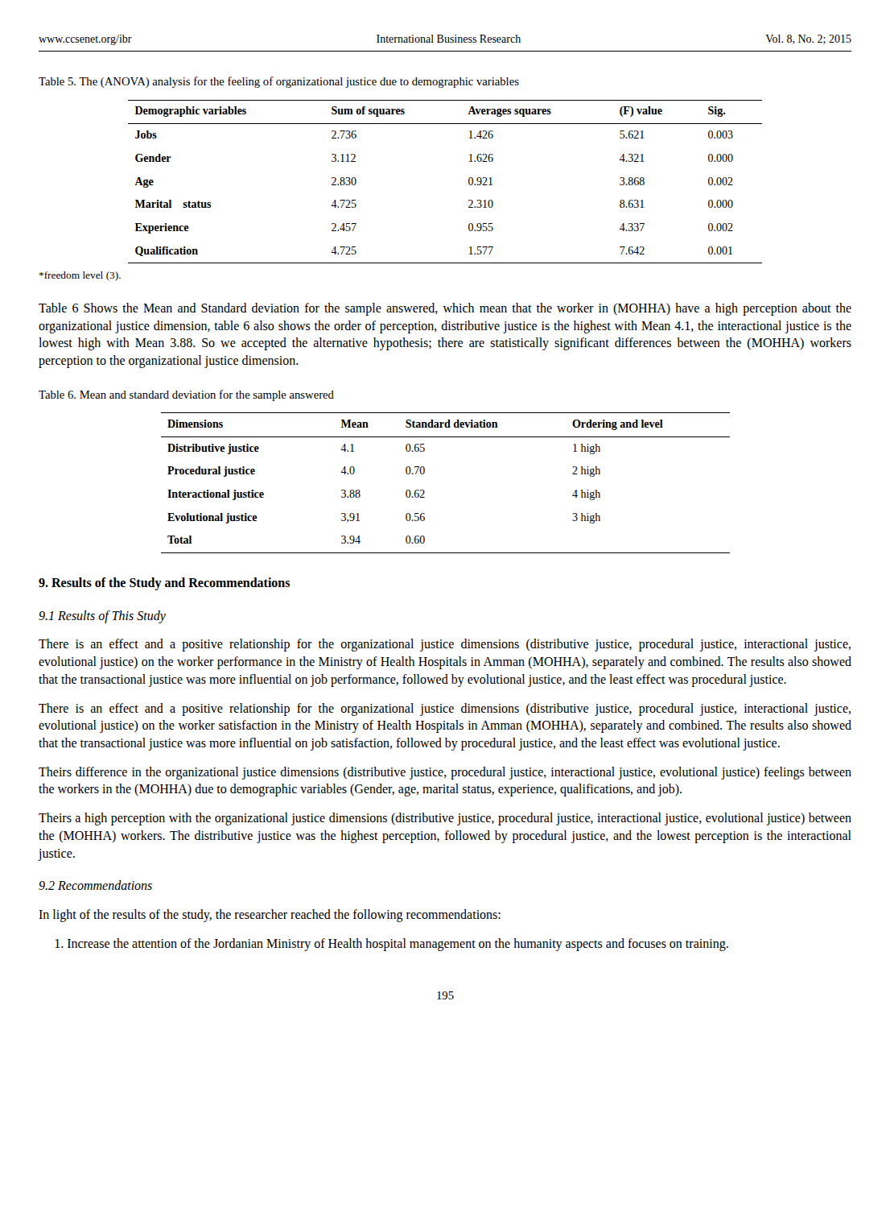www.ccsenet.org/ibr International Business Research Vol. 8, No. 2; 2015
Table 5. The (ANOVA) analysis for the feeling of organizational justice due to demographic variables
| Demographic variables | Sum of squares | Averages squares | (F) value | Sig. |
| --- | --- | --- | --- | --- |
| Jobs | 2.736 | 1.426 | 5.621 | 0.003 |
| Gender | 3.112 | 1.626 | 4.321 | 0.000 |
| Age | 2.830 | 0.921 | 3.868 | 0.002 |
| Marital status | 4.725 | 2.310 | 8.631 | 0.000 |
| Experience | 2.457 | 0.955 | 4.337 | 0.002 |
| Qualification | 4.725 | 1.577 | 7.642 | 0.001 |
*freedom level (3).
Table 6 Shows the Mean and Standard deviation for the sample answered, which mean that the worker in (MOHHA) have a high perception about the organizational justice dimension, table 6 also shows the order of perception, distributive justice is the highest with Mean 4.1, the interactional justice is the lowest high with Mean 3.88. So we accepted the alternative hypothesis; there are statistically significant differences between the (MOHHA) workers perception to the organizational justice dimension.
Table 6. Mean and standard deviation for the sample answered
| Dimensions | Mean | Standard deviation | Ordering and level |
| --- | --- | --- | --- |
| Distributive justice | 4.1 | 0.65 | 1 high |
| Procedural justice | 4.0 | 0.70 | 2 high |
| Interactional justice | 3.88 | 0.62 | 4 high |
| Evolutional justice | 3,91 | 0.56 | 3 high |
| Total | 3.94 | 0.60 | |
9. Results of the Study and Recommendations
9.1 Results of This Study
There is an effect and a positive relationship for the organizational justice dimensions (distributive justice, procedural justice, interactional justice, evolutional justice) on the worker performance in the Ministry of Health Hospitals in Amman (MOHHA), separately and combined. The results also showed that the transactional justice was more influential on job performance, followed by evolutional justice, and the least effect was procedural justice.
There is an effect and a positive relationship for the organizational justice dimensions (distributive justice, procedural justice, interactional justice, evolutional justice) on the worker satisfaction in the Ministry of Health Hospitals in Amman (MOHHA), separately and combined. The results also showed that the transactional justice was more influential on job satisfaction, followed by procedural justice, and the least effect was evolutional justice.
Theirs difference in the organizational justice dimensions (distributive justice, procedural justice, interactional justice, evolutional justice) feelings between the workers in the (MOHHA) due to demographic variables (Gender, age, marital status, experience, qualifications, and job).
Theirs a high perception with the organizational justice dimensions (distributive justice, procedural justice, interactional justice, evolutional justice) between the (MOHHA) workers. The distributive justice was the highest perception, followed by procedural justice, and the lowest perception is the interactional justice.
9.2 Recommendations
In light of the results of the study, the researcher reached the following recommendations:
Increase the attention of the Jordanian Ministry of Health hospital management on the humanity aspects and focuses on training.
195